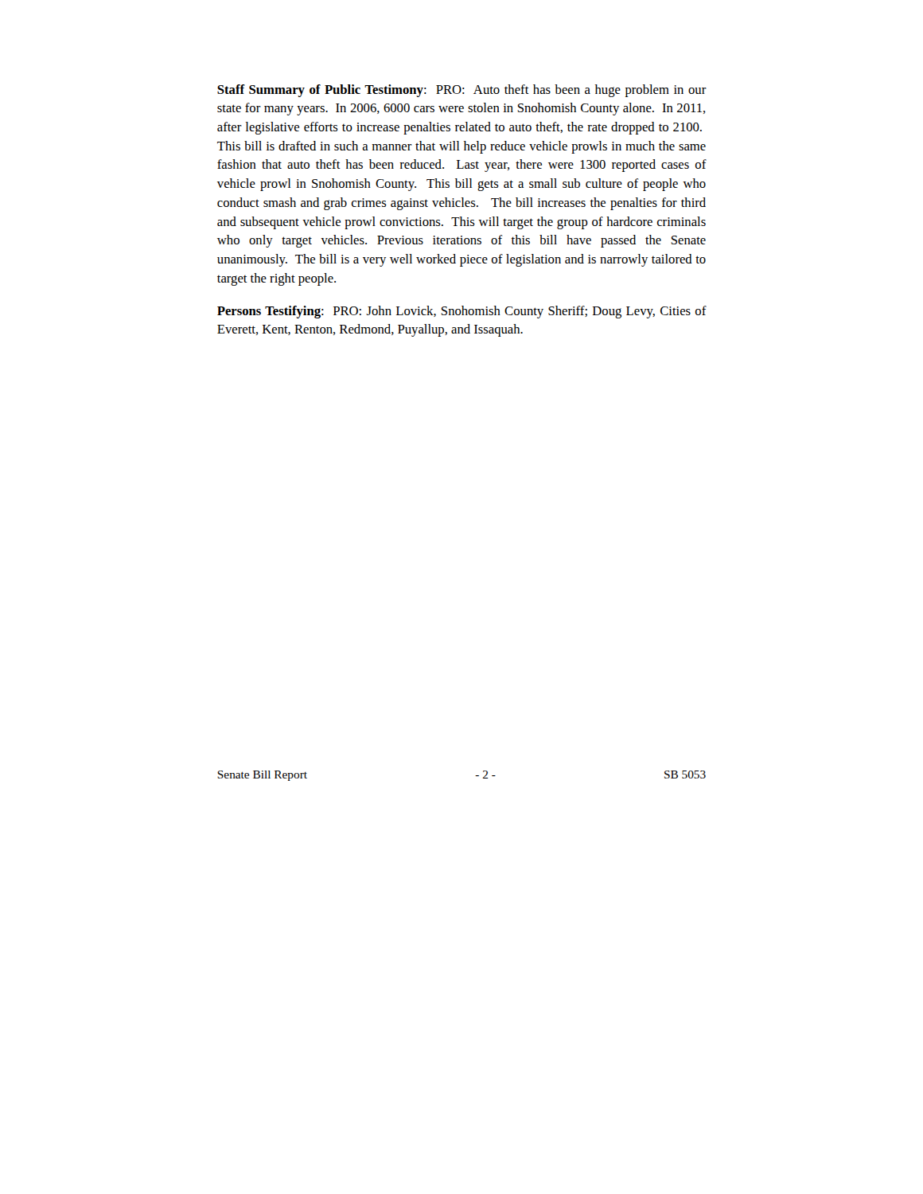Staff Summary of Public Testimony: PRO: Auto theft has been a huge problem in our state for many years. In 2006, 6000 cars were stolen in Snohomish County alone. In 2011, after legislative efforts to increase penalties related to auto theft, the rate dropped to 2100. This bill is drafted in such a manner that will help reduce vehicle prowls in much the same fashion that auto theft has been reduced. Last year, there were 1300 reported cases of vehicle prowl in Snohomish County. This bill gets at a small sub culture of people who conduct smash and grab crimes against vehicles. The bill increases the penalties for third and subsequent vehicle prowl convictions. This will target the group of hardcore criminals who only target vehicles. Previous iterations of this bill have passed the Senate unanimously. The bill is a very well worked piece of legislation and is narrowly tailored to target the right people.
Persons Testifying: PRO: John Lovick, Snohomish County Sheriff; Doug Levy, Cities of Everett, Kent, Renton, Redmond, Puyallup, and Issaquah.
Senate Bill Report
- 2 -
SB 5053